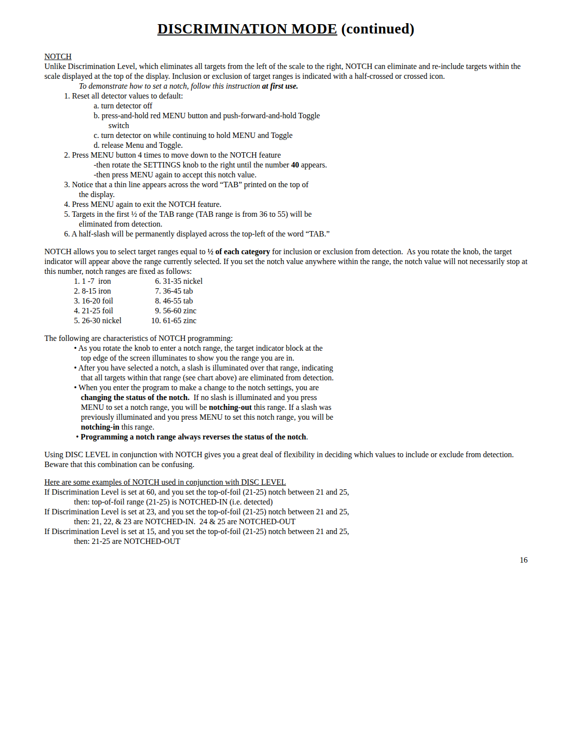DISCRIMINATION MODE (continued)
NOTCH
Unlike Discrimination Level, which eliminates all targets from the left of the scale to the right, NOTCH can eliminate and re-include targets within the scale displayed at the top of the display. Inclusion or exclusion of target ranges is indicated with a half-crossed or crossed icon.
To demonstrate how to set a notch, follow this instruction at first use.
1. Reset all detector values to default:
a. turn detector off
b. press-and-hold red MENU button and push-forward-and-hold Toggle
switch
c. turn detector on while continuing to hold MENU and Toggle
d. release Menu and Toggle.
2. Press MENU button 4 times to move down to the NOTCH feature
-then rotate the SETTINGS knob to the right until the number 40 appears.
-then press MENU again to accept this notch value.
3. Notice that a thin line appears across the word “TAB” printed on the top of
the display.
4. Press MENU again to exit the NOTCH feature.
5. Targets in the first ½ of the TAB range (TAB range is from 36 to 55) will be
eliminated from detection.
6. A half-slash will be permanently displayed across the top-left of the word “TAB.”
NOTCH allows you to select target ranges equal to ½ of each category for inclusion or exclusion from detection. As you rotate the knob, the target indicator will appear above the range currently selected. If you set the notch value anywhere within the range, the notch value will not necessarily stop at this number, notch ranges are fixed as follows:
| 1. | 1 -7 iron | | 6. | 31-35 nickel |
| 2. | 8-15 iron | | 7. | 36-45 tab |
| 3. | 16-20 foil | | 8. | 46-55 tab |
| 4. | 21-25 foil | | 9. | 56-60 zinc |
| 5. | 26-30 nickel | | 10. | 61-65 zinc |
The following are characteristics of NOTCH programming:
• As you rotate the knob to enter a notch range, the target indicator block at the
top edge of the screen illuminates to show you the range you are in.
• After you have selected a notch, a slash is illuminated over that range, indicating
that all targets within that range (see chart above) are eliminated from detection.
• When you enter the program to make a change to the notch settings, you are
changing the status of the notch. If no slash is illuminated and you press
MENU to set a notch range, you will be notching-out this range. If a slash was
previously illuminated and you press MENU to set this notch range, you will be
notching-in this range.
• Programming a notch range always reverses the status of the notch.
Using DISC LEVEL in conjunction with NOTCH gives you a great deal of flexibility in deciding which values to include or exclude from detection. Beware that this combination can be confusing.
Here are some examples of NOTCH used in conjunction with DISC LEVEL
If Discrimination Level is set at 60, and you set the top-of-foil (21-25) notch between 21 and 25,
then: top-of-foil range (21-25) is NOTCHED-IN (i.e. detected)
If Discrimination Level is set at 23, and you set the top-of-foil (21-25) notch between 21 and 25,
then: 21, 22, & 23 are NOTCHED-IN. 24 & 25 are NOTCHED-OUT
If Discrimination Level is set at 15, and you set the top-of-foil (21-25) notch between 21 and 25,
then: 21-25 are NOTCHED-OUT
16